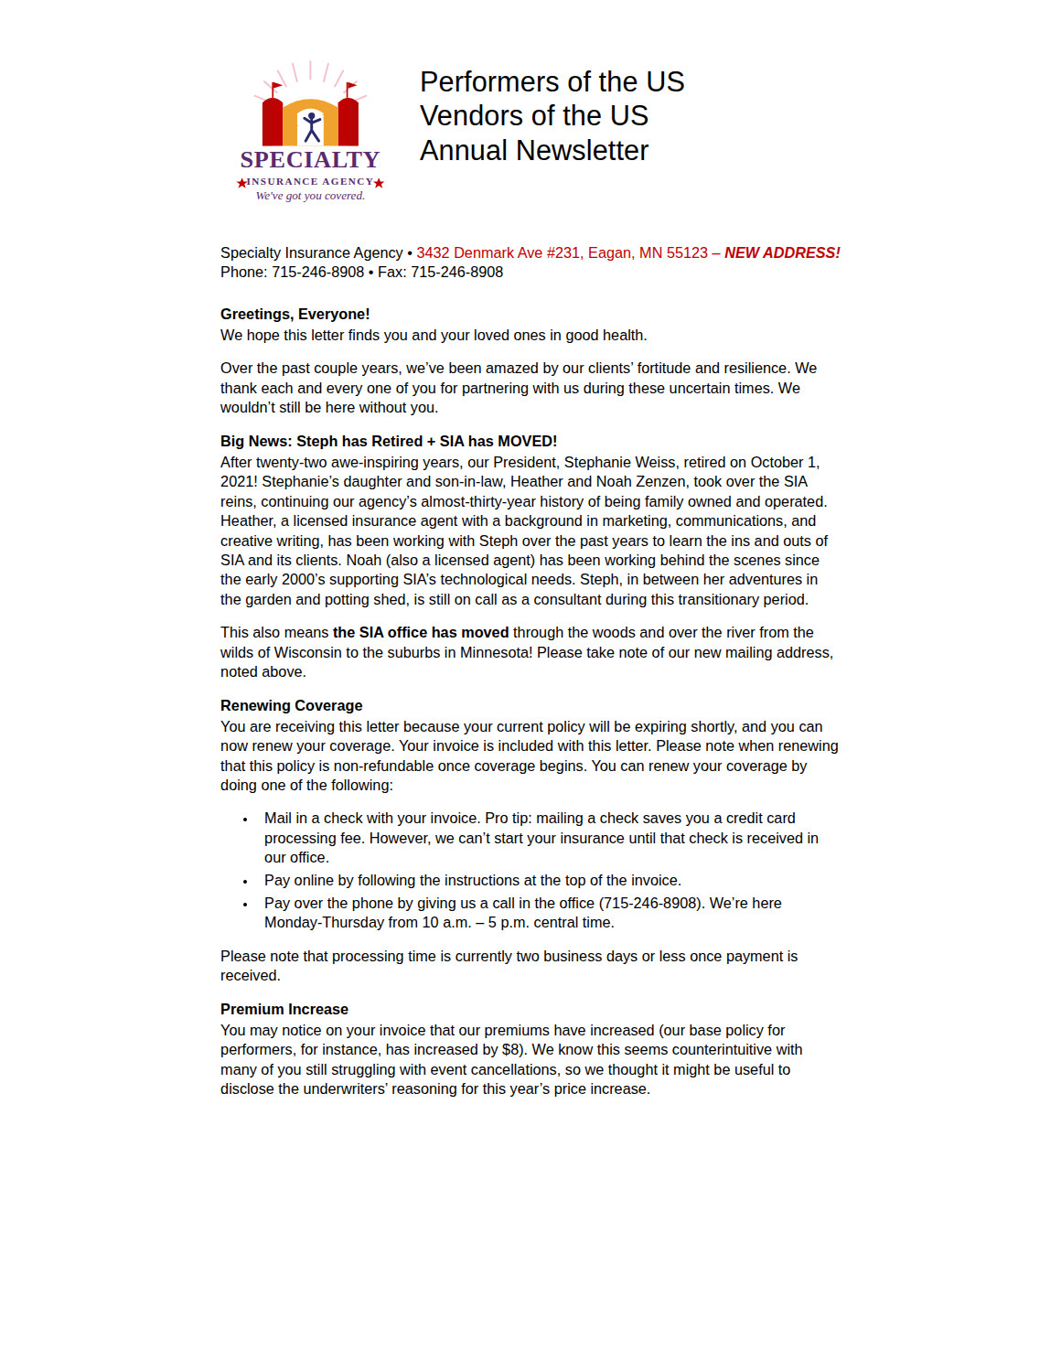SPECIALTY INSURANCE AGENCY We've got you covered.
Performers of the US
Vendors of the US
Annual Newsletter
Specialty Insurance Agency • 3432 Denmark Ave #231, Eagan, MN 55123 – NEW ADDRESS!
Phone: 715-246-8908 • Fax: 715-246-8908
Greetings, Everyone!
We hope this letter finds you and your loved ones in good health.
Over the past couple years, we’ve been amazed by our clients’ fortitude and resilience. We thank each and every one of you for partnering with us during these uncertain times. We wouldn’t still be here without you.
Big News: Steph has Retired + SIA has MOVED!
After twenty-two awe-inspiring years, our President, Stephanie Weiss, retired on October 1, 2021! Stephanie’s daughter and son-in-law, Heather and Noah Zenzen, took over the SIA reins, continuing our agency’s almost-thirty-year history of being family owned and operated. Heather, a licensed insurance agent with a background in marketing, communications, and creative writing, has been working with Steph over the past years to learn the ins and outs of SIA and its clients. Noah (also a licensed agent) has been working behind the scenes since the early 2000’s supporting SIA’s technological needs. Steph, in between her adventures in the garden and potting shed, is still on call as a consultant during this transitionary period.
This also means the SIA office has moved through the woods and over the river from the wilds of Wisconsin to the suburbs in Minnesota! Please take note of our new mailing address, noted above.
Renewing Coverage
You are receiving this letter because your current policy will be expiring shortly, and you can now renew your coverage. Your invoice is included with this letter. Please note when renewing that this policy is non-refundable once coverage begins. You can renew your coverage by doing one of the following:
Mail in a check with your invoice. Pro tip: mailing a check saves you a credit card processing fee. However, we can’t start your insurance until that check is received in our office.
Pay online by following the instructions at the top of the invoice.
Pay over the phone by giving us a call in the office (715-246-8908). We’re here Monday-Thursday from 10 a.m. – 5 p.m. central time.
Please note that processing time is currently two business days or less once payment is received.
Premium Increase
You may notice on your invoice that our premiums have increased (our base policy for performers, for instance, has increased by $8). We know this seems counterintuitive with many of you still struggling with event cancellations, so we thought it might be useful to disclose the underwriters’ reasoning for this year’s price increase.